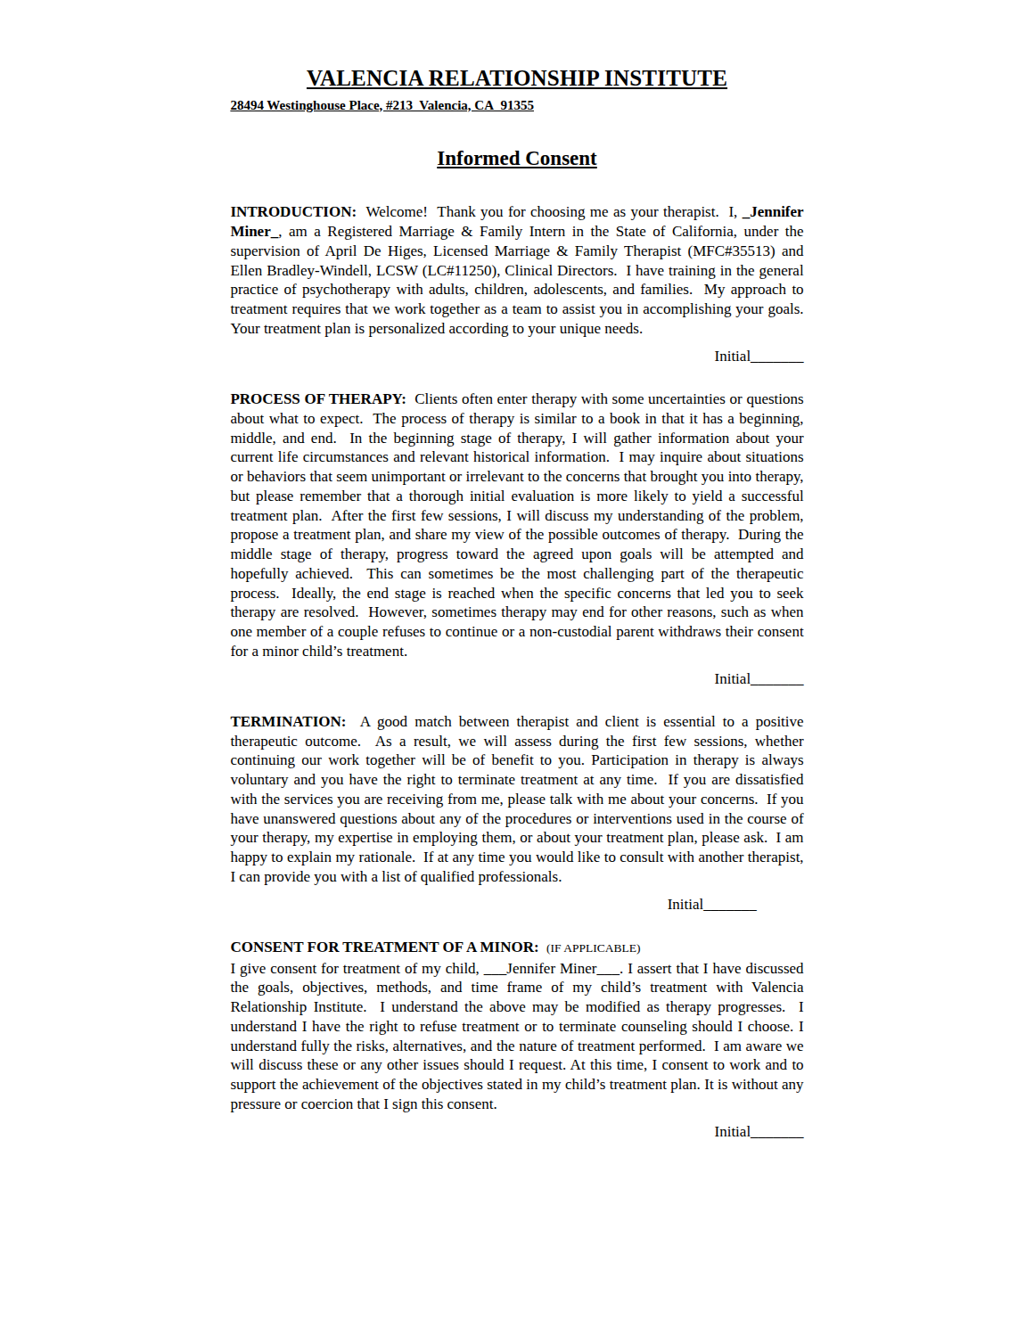VALENCIA RELATIONSHIP INSTITUTE
28494 Westinghouse Place, #213 Valencia, CA 91355
Informed Consent
INTRODUCTION: Welcome! Thank you for choosing me as your therapist. I, _Jennifer Miner_, am a Registered Marriage & Family Intern in the State of California, under the supervision of April De Higes, Licensed Marriage & Family Therapist (MFC#35513) and Ellen Bradley-Windell, LCSW (LC#11250), Clinical Directors. I have training in the general practice of psychotherapy with adults, children, adolescents, and families. My approach to treatment requires that we work together as a team to assist you in accomplishing your goals. Your treatment plan is personalized according to your unique needs.
Initial_______
PROCESS OF THERAPY: Clients often enter therapy with some uncertainties or questions about what to expect. The process of therapy is similar to a book in that it has a beginning, middle, and end. In the beginning stage of therapy, I will gather information about your current life circumstances and relevant historical information. I may inquire about situations or behaviors that seem unimportant or irrelevant to the concerns that brought you into therapy, but please remember that a thorough initial evaluation is more likely to yield a successful treatment plan. After the first few sessions, I will discuss my understanding of the problem, propose a treatment plan, and share my view of the possible outcomes of therapy. During the middle stage of therapy, progress toward the agreed upon goals will be attempted and hopefully achieved. This can sometimes be the most challenging part of the therapeutic process. Ideally, the end stage is reached when the specific concerns that led you to seek therapy are resolved. However, sometimes therapy may end for other reasons, such as when one member of a couple refuses to continue or a non-custodial parent withdraws their consent for a minor child’s treatment.
Initial_______
TERMINATION: A good match between therapist and client is essential to a positive therapeutic outcome. As a result, we will assess during the first few sessions, whether continuing our work together will be of benefit to you. Participation in therapy is always voluntary and you have the right to terminate treatment at any time. If you are dissatisfied with the services you are receiving from me, please talk with me about your concerns. If you have unanswered questions about any of the procedures or interventions used in the course of your therapy, my expertise in employing them, or about your treatment plan, please ask. I am happy to explain my rationale. If at any time you would like to consult with another therapist, I can provide you with a list of qualified professionals.
Initial_______
CONSENT FOR TREATMENT OF A MINOR: (IF APPLICABLE)
I give consent for treatment of my child, ___Jennifer Miner___. I assert that I have discussed the goals, objectives, methods, and time frame of my child’s treatment with Valencia Relationship Institute. I understand the above may be modified as therapy progresses. I understand I have the right to refuse treatment or to terminate counseling should I choose. I understand fully the risks, alternatives, and the nature of treatment performed. I am aware we will discuss these or any other issues should I request. At this time, I consent to work and to support the achievement of the objectives stated in my child’s treatment plan. It is without any pressure or coercion that I sign this consent.
Initial_______